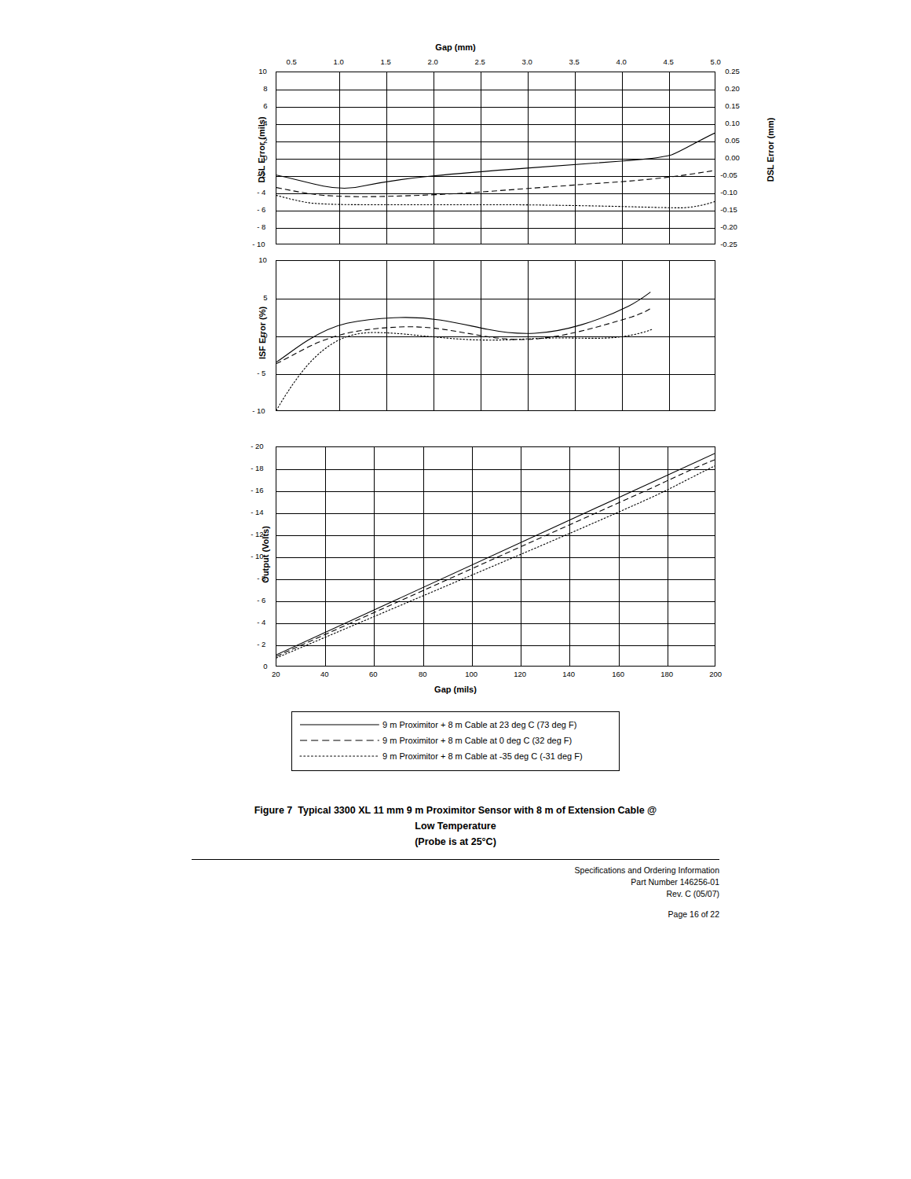CHART 1 : DSL Error vs Gap (mm)
Gap (mm)
0.5
1.0
1.5
2.0
2.5
3.0
3.5
4.0
4.5
5.0
DSL Error (mils)
DSL Error (mm)
10
8
6
4
2
0
- 2
- 4
- 6
- 8
- 10
0.25
0.20
0.15
0.10
0.05
0.00
-0.05
-0.10
-0.15
-0.20
-0.25
CHART 2 : ISF Error (%)
ISF Error (%)
10
5
0
- 5
- 10
CHART 3 : Output (Volts) vs Gap (mils)
Output (Volts)
- 20
- 18
- 16
- 14
- 12
- 10
- 8
- 6
- 4
- 2
0
20
40
60
80
100
120
140
160
180
200
Gap (mils)
LEGEND
9 m Proximitor + 8 m Cable at 23 deg C (73 deg F)
9 m Proximitor + 8 m Cable at 0 deg C (32 deg F)
9 m Proximitor + 8 m Cable at -35 deg C (-31 deg F)
CAPTION
Figure 7 Typical 3300 XL 11 mm 9 m Proximitor Sensor with 8 m of Extension Cable @ Low Temperature
(Probe is at 25°C)
FOOTER
Specifications and Ordering Information
Part Number 146256-01
Rev. C (05/07)
Page 16 of 22